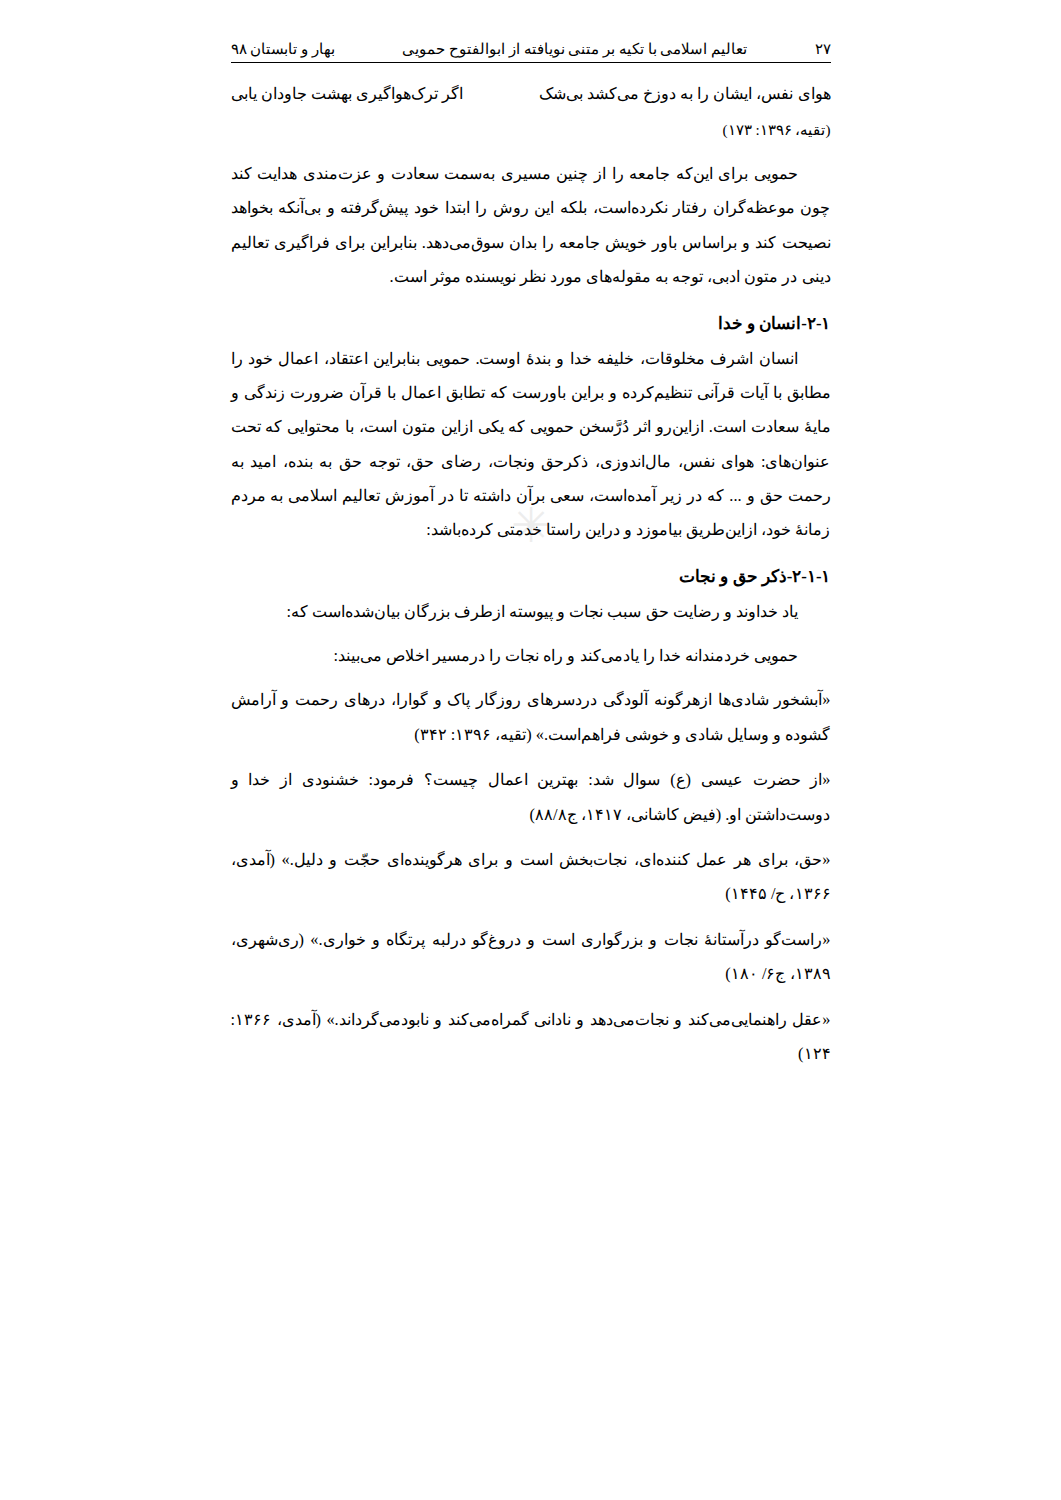۲۷ تعالیم اسلامی با تکیه بر متنی نویافته از ابوالفتوح حمویی بهار و تابستان ۹۸
هوای نفس، ایشان را به دوزخ می‌کشد بی‌شک اگر ترک‌هواگیری بهشت جاودان یابی
(تقیه، ۱۳۹۶: ۱۷۳)
حمویی برای این‌که جامعه را از چنین مسیری به‌سمت سعادت و عزت‌مندی هدایت کند چون موعظه‌گران رفتار نکرده‌است، بلکه این روش را ابتدا خود پیش‌گرفته و بی‌آنکه بخواهد نصیحت کند و براساس باور خویش جامعه را بدان سوق‌می‌دهد. بنابراین برای فراگیری تعالیم دینی در متون ادبی، توجه به مقوله‌های مورد نظر نویسنده موثر است.
۲-۱-انسان و خدا
انسان اشرف مخلوقات، خلیفه خدا و بندۀ اوست. حمویی بنابراین اعتقاد، اعمال خود را مطابق با آیات قرآنی تنظیم‌کرده و براین باورست که تطابق اعمال با قرآن ضرورت زندگی و مایۀ سعادت است. ازاین‌رو اثر دُرَّسخن حمویی که یکی ازاین متون است، با محتوایی که تحت عنوان‌های: هوای نفس، مال‌اندوزی، ذکرحق ونجات، رضای حق، توجه حق به بنده، امید به رحمت حق و ... که در زیر آمده‌است، سعی برآن داشته تا در آموزش تعالیم اسلامی به مردم زمانۀ خود، ازاین‌طریق بیاموزد و دراین راستا خدمتی کرده‌باشد:
۲-۱-۱-ذکر حق و نجات
یاد خداوند و رضایت حق سبب نجات و پیوسته ازطرف بزرگان بیان‌شده‌است که:
حمویی خردمندانه خدا را یادمی‌کند و راه نجات را درمسیر اخلاص می‌بیند:
«آبشخور شادی‌ها ازهرگونه آلودگی دردسرهای روزگار پاک و گوارا، درهای رحمت و آرامش گشوده و وسایل شادی و خوشی فراهم‌است.» (تقیه، ۱۳۹۶: ۳۴۲)
«از حضرت عیسی (ع) سوال شد: بهترین اعمال چیست؟ فرمود: خشنودی از خدا و دوست‌داشتن او. (فیض کاشانی، ۱۴۱۷، ج۸۸/۸)
«حق، برای هر عمل کننده‌ای، نجات‌بخش است و برای هرگوینده‌ای حجّت و دلیل.» (آمدی، ۱۳۶۶، ح/ ۱۴۴۵)
«راست‌گو درآستانۀ نجات و بزرگواری است و دروغ‌گو درلبه پرتگاه و خواری.» (ری‌شهری، ۱۳۸۹، ج۶/ ۱۸۰)
«عقل راهنمایی‌می‌کند و نجات‌می‌دهد و نادانی گمراه‌می‌کند و نابودمی‌گرداند.» (آمدی، ۱۳۶۶: ۱۲۴)
✳